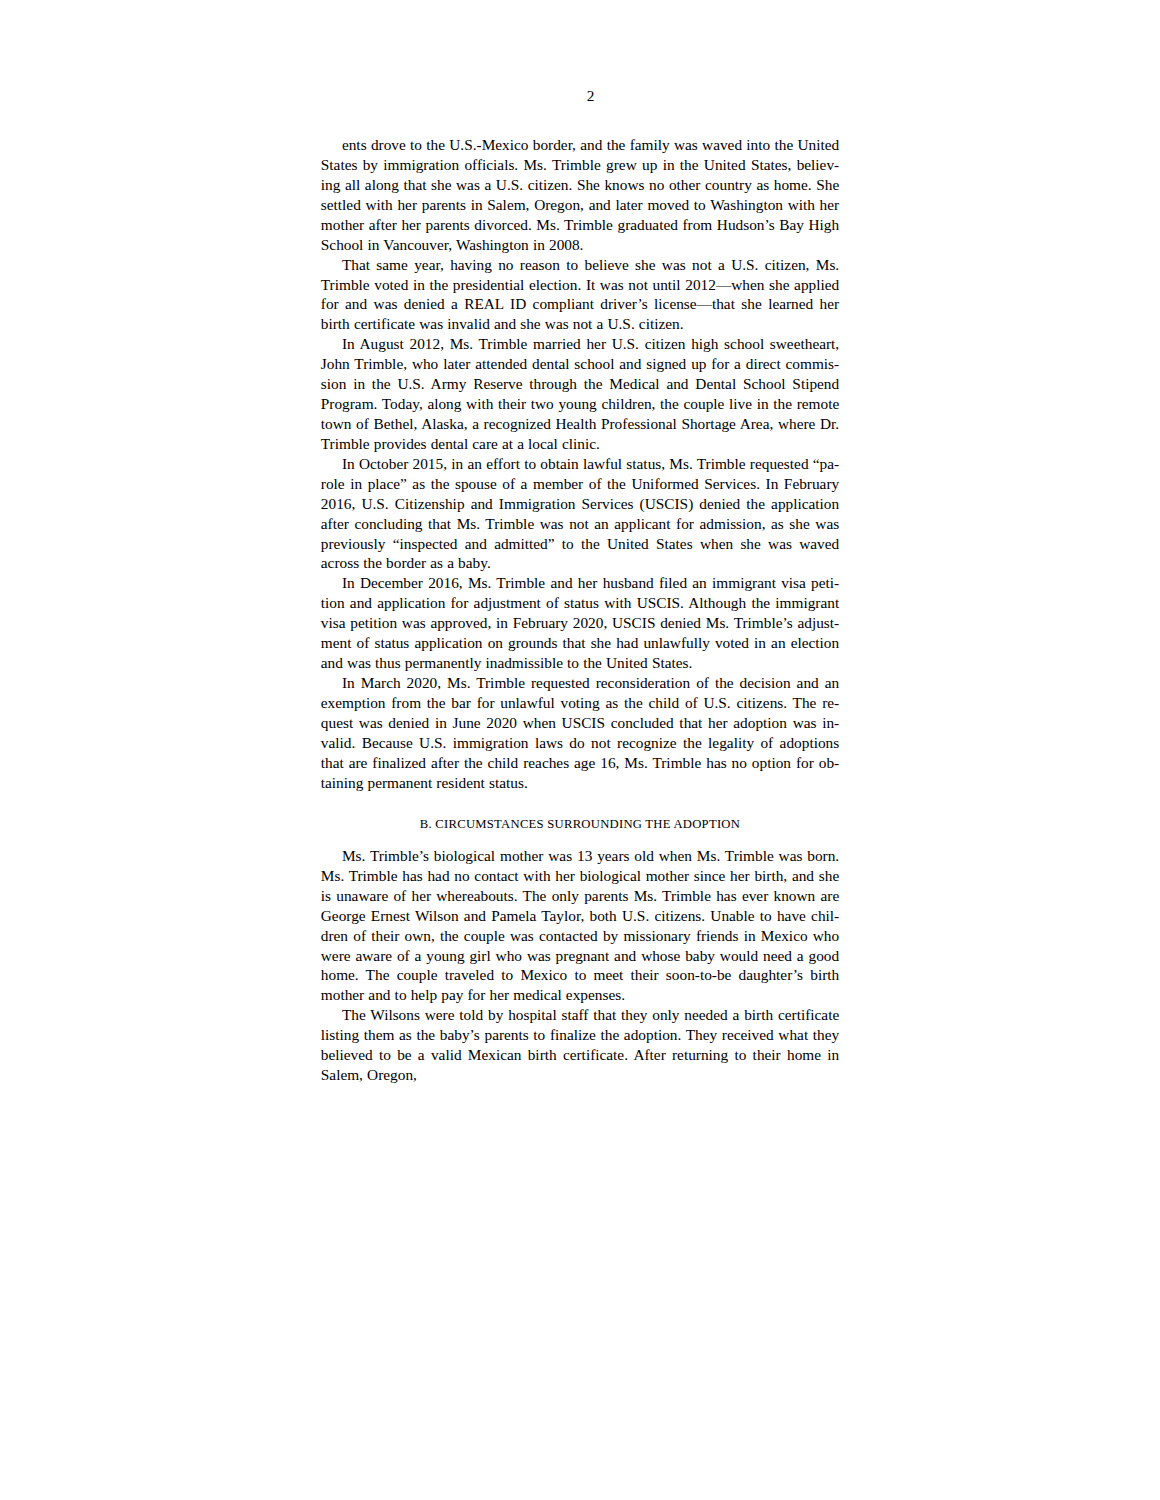2
ents drove to the U.S.-Mexico border, and the family was waved into the United States by immigration officials. Ms. Trimble grew up in the United States, believing all along that she was a U.S. citizen. She knows no other country as home. She settled with her parents in Salem, Oregon, and later moved to Washington with her mother after her parents divorced. Ms. Trimble graduated from Hudson’s Bay High School in Vancouver, Washington in 2008.
That same year, having no reason to believe she was not a U.S. citizen, Ms. Trimble voted in the presidential election. It was not until 2012—when she applied for and was denied a REAL ID compliant driver’s license—that she learned her birth certificate was invalid and she was not a U.S. citizen.
In August 2012, Ms. Trimble married her U.S. citizen high school sweetheart, John Trimble, who later attended dental school and signed up for a direct commission in the U.S. Army Reserve through the Medical and Dental School Stipend Program. Today, along with their two young children, the couple live in the remote town of Bethel, Alaska, a recognized Health Professional Shortage Area, where Dr. Trimble provides dental care at a local clinic.
In October 2015, in an effort to obtain lawful status, Ms. Trimble requested “parole in place” as the spouse of a member of the Uniformed Services. In February 2016, U.S. Citizenship and Immigration Services (USCIS) denied the application after concluding that Ms. Trimble was not an applicant for admission, as she was previously “inspected and admitted” to the United States when she was waved across the border as a baby.
In December 2016, Ms. Trimble and her husband filed an immigrant visa petition and application for adjustment of status with USCIS. Although the immigrant visa petition was approved, in February 2020, USCIS denied Ms. Trimble’s adjustment of status application on grounds that she had unlawfully voted in an election and was thus permanently inadmissible to the United States.
In March 2020, Ms. Trimble requested reconsideration of the decision and an exemption from the bar for unlawful voting as the child of U.S. citizens. The request was denied in June 2020 when USCIS concluded that her adoption was invalid. Because U.S. immigration laws do not recognize the legality of adoptions that are finalized after the child reaches age 16, Ms. Trimble has no option for obtaining permanent resident status.
B. Circumstances Surrounding the Adoption
Ms. Trimble’s biological mother was 13 years old when Ms. Trimble was born. Ms. Trimble has had no contact with her biological mother since her birth, and she is unaware of her whereabouts. The only parents Ms. Trimble has ever known are George Ernest Wilson and Pamela Taylor, both U.S. citizens. Unable to have children of their own, the couple was contacted by missionary friends in Mexico who were aware of a young girl who was pregnant and whose baby would need a good home. The couple traveled to Mexico to meet their soon-to-be daughter’s birth mother and to help pay for her medical expenses.
The Wilsons were told by hospital staff that they only needed a birth certificate listing them as the baby’s parents to finalize the adoption. They received what they believed to be a valid Mexican birth certificate. After returning to their home in Salem, Oregon,